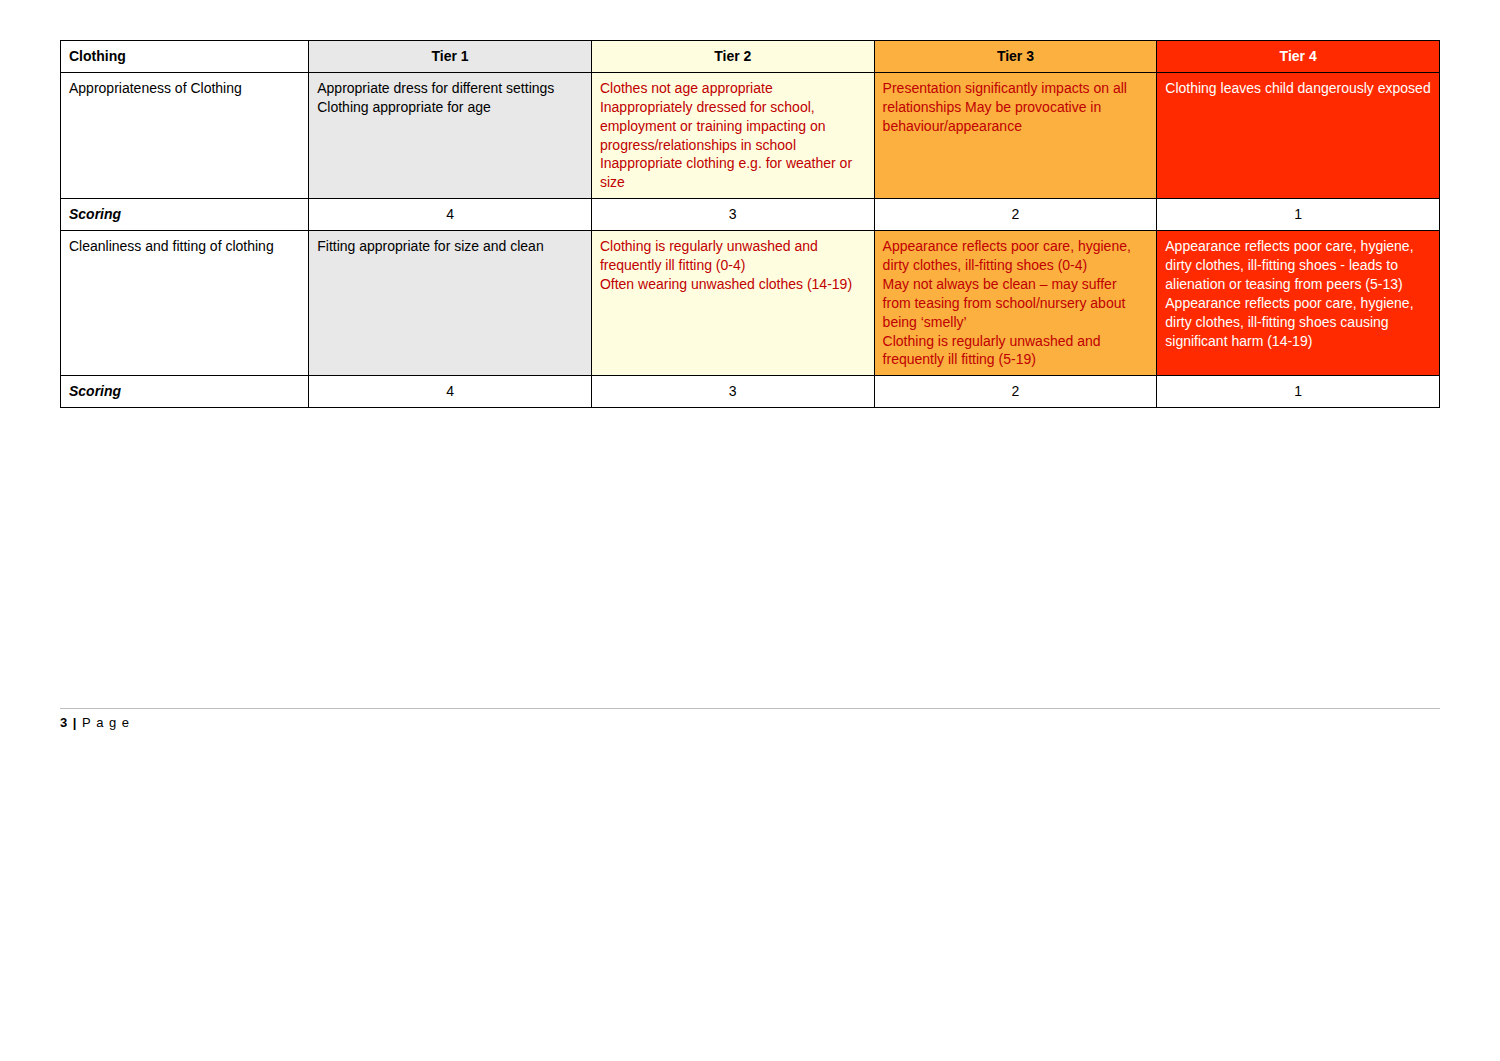| Clothing | Tier 1 | Tier 2 | Tier 3 | Tier 4 |
| Appropriateness of Clothing | Appropriate dress for different settings Clothing appropriate for age | Clothes not age appropriate Inappropriately dressed for school, employment or training impacting on progress/relationships in school Inappropriate clothing e.g. for weather or size | Presentation significantly impacts on all relationships May be provocative in behaviour/appearance | Clothing leaves child dangerously exposed |
| Scoring | 4 | 3 | 2 | 1 |
| Cleanliness and fitting of clothing | Fitting appropriate for size and clean | Clothing is regularly unwashed and frequently ill fitting (0-4) Often wearing unwashed clothes (14-19) | Appearance reflects poor care, hygiene, dirty clothes, ill-fitting shoes (0-4) May not always be clean – may suffer from teasing from school/nursery about being ‘smelly’ Clothing is regularly unwashed and frequently ill fitting (5-19) | Appearance reflects poor care, hygiene, dirty clothes, ill-fitting shoes - leads to alienation or teasing from peers (5-13) Appearance reflects poor care, hygiene, dirty clothes, ill-fitting shoes causing significant harm (14-19) |
| Scoring | 4 | 3 | 2 | 1 |
3 | P a g e